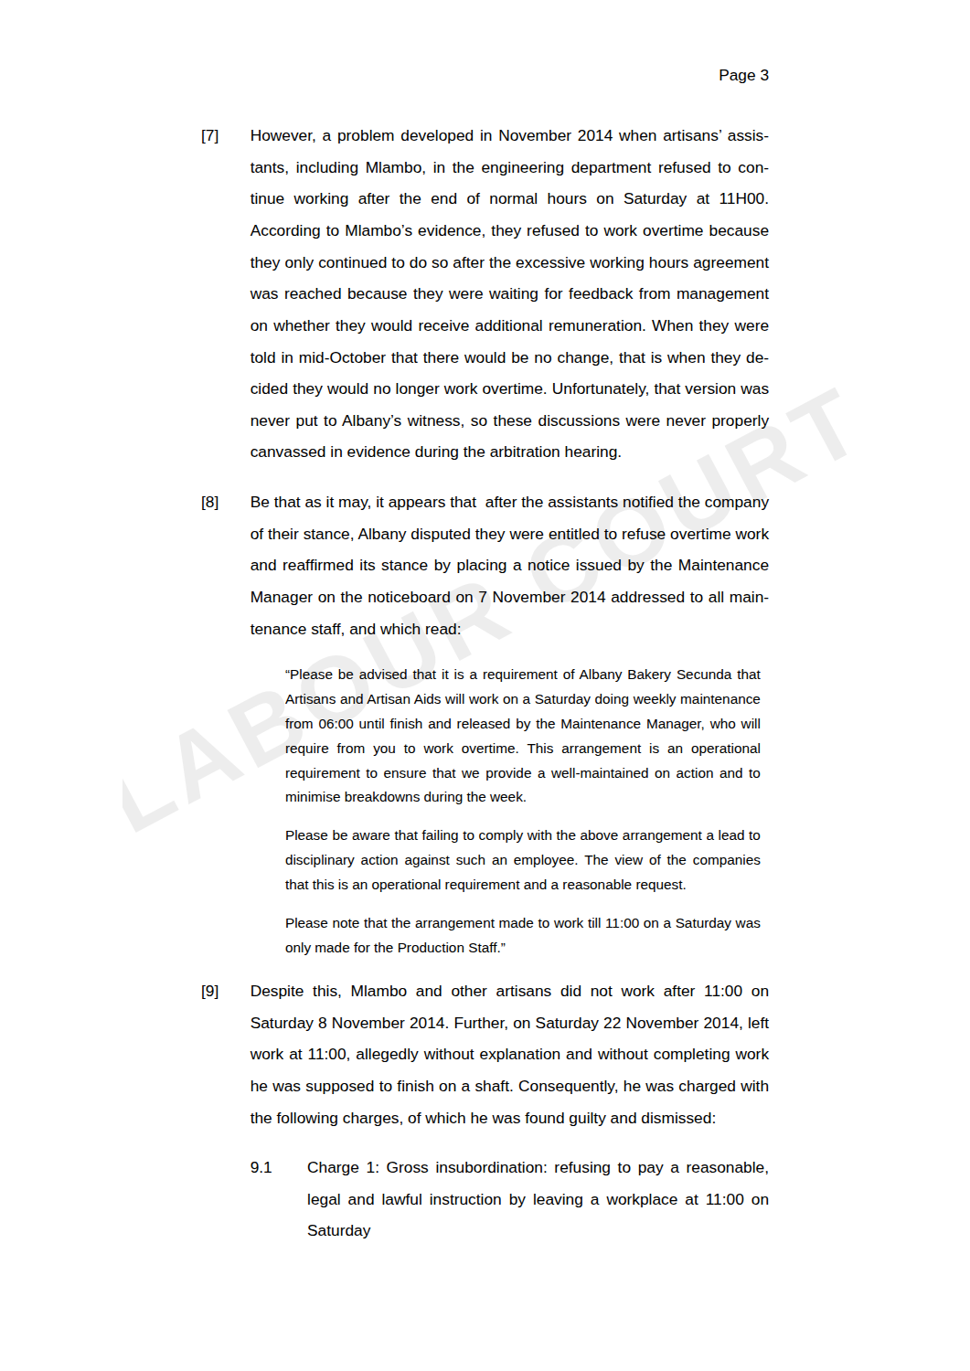LABOUR COURT
Page 3
[7]
However, a problem developed in November 2014 when artisans’ assistants, including Mlambo, in the engineering department refused to continue working after the end of normal hours on Saturday at 11H00. According to Mlambo’s evidence, they refused to work overtime because they only continued to do so after the excessive working hours agreement was reached because they were waiting for feedback from management on whether they would receive additional remuneration. When they were told in mid-October that there would be no change, that is when they decided they would no longer work overtime. Unfortunately, that version was never put to Albany’s witness, so these discussions were never properly canvassed in evidence during the arbitration hearing.
[8]
Be that as it may, it appears that after the assistants notified the company of their stance, Albany disputed they were entitled to refuse overtime work and reaffirmed its stance by placing a notice issued by the Maintenance Manager on the noticeboard on 7 November 2014 addressed to all maintenance staff, and which read:
“Please be advised that it is a requirement of Albany Bakery Secunda that Artisans and Artisan Aids will work on a Saturday doing weekly maintenance from 06:00 until finish and released by the Maintenance Manager, who will require from you to work overtime. This arrangement is an operational requirement to ensure that we provide a well-maintained on action and to minimise breakdowns during the week.
Please be aware that failing to comply with the above arrangement a lead to disciplinary action against such an employee. The view of the companies that this is an operational requirement and a reasonable request.
Please note that the arrangement made to work till 11:00 on a Saturday was only made for the Production Staff.”
[9]
Despite this, Mlambo and other artisans did not work after 11:00 on Saturday 8 November 2014. Further, on Saturday 22 November 2014, left work at 11:00, allegedly without explanation and without completing work he was supposed to finish on a shaft. Consequently, he was charged with the following charges, of which he was found guilty and dismissed:
9.1
Charge 1: Gross insubordination: refusing to pay a reasonable, legal and lawful instruction by leaving a workplace at 11:00 on Saturday